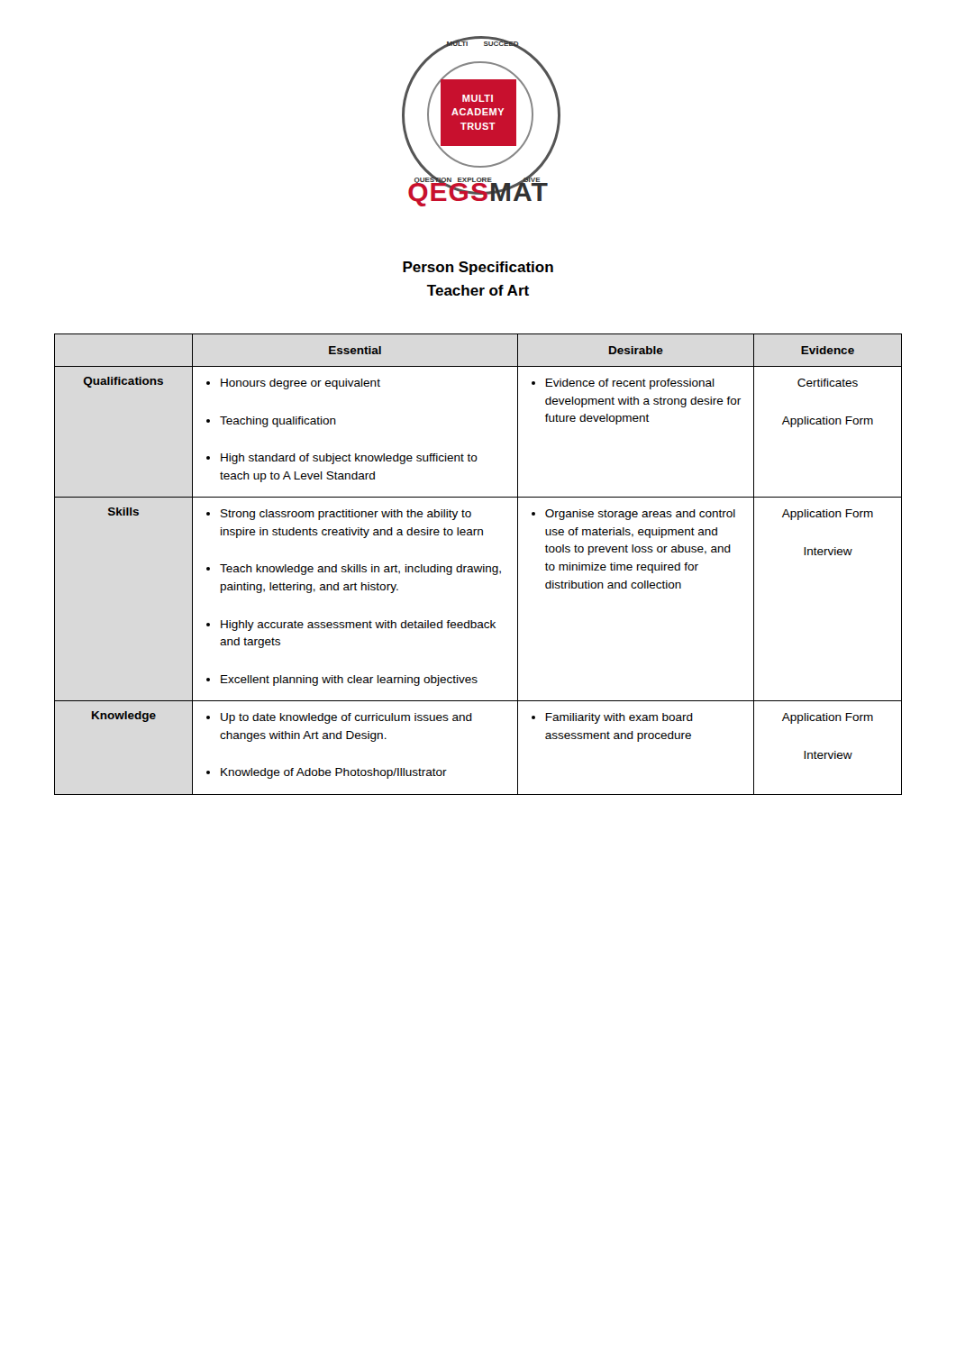MULTI SUCCEED QUESTION EXPLORE GIVE
MULTI
ACADEMY
TRUST
QEGS MAT
Person Specification
Teacher of Art
| | Essential | Desirable | Evidence |
| --- | --- | --- | --- |
| Qualifications | Honours degree or equivalent Teaching qualification High standard of subject knowledge sufficient to teach up to A Level Standard | Evidence of recent professional development with a strong desire for future development | Certificates Application Form |
| Skills | Strong classroom practitioner with the ability to inspire in students creativity and a desire to learn Teach knowledge and skills in art, including drawing, painting, lettering, and art history. Highly accurate assessment with detailed feedback and targets Excellent planning with clear learning objectives | Organise storage areas and control use of materials, equipment and tools to prevent loss or abuse, and to minimize time required for distribution and collection | Application Form Interview |
| Knowledge | Up to date knowledge of curriculum issues and changes within Art and Design. Knowledge of Adobe Photoshop/Illustrator | Familiarity with exam board assessment and procedure | Application Form Interview |